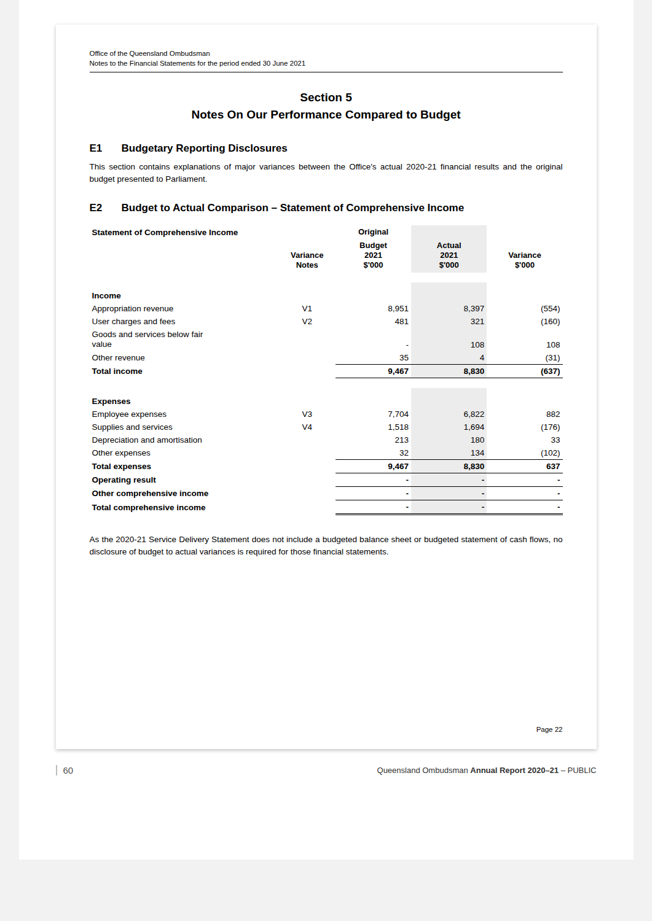Office of the Queensland Ombudsman
Notes to the Financial Statements for the period ended 30 June 2021
Section 5
Notes On Our Performance Compared to Budget
E1 Budgetary Reporting Disclosures
This section contains explanations of major variances between the Office's actual 2020-21 financial results and the original budget presented to Parliament.
E2 Budget to Actual Comparison – Statement of Comprehensive Income
| Statement of Comprehensive Income | | Original | | |
| --- | --- | --- | --- | --- |
| | Variance Notes | Budget 2021 $'000 | Actual 2021 $'000 | Variance $'000 |
| Income | | | | |
| Appropriation revenue | V1 | 8,951 | 8,397 | (554) |
| User charges and fees | V2 | 481 | 321 | (160) |
| Goods and services below fair value | | - | 108 | 108 |
| Other revenue | | 35 | 4 | (31) |
| Total income | | 9,467 | 8,830 | (637) |
| Expenses | | | | |
| Employee expenses | V3 | 7,704 | 6,822 | 882 |
| Supplies and services | V4 | 1,518 | 1,694 | (176) |
| Depreciation and amortisation | | 213 | 180 | 33 |
| Other expenses | | 32 | 134 | (102) |
| Total expenses | | 9,467 | 8,830 | 637 |
| Operating result | | - | - | - |
| Other comprehensive income | | - | - | - |
| Total comprehensive income | | - | - | - |
As the 2020-21 Service Delivery Statement does not include a budgeted balance sheet or budgeted statement of cash flows, no disclosure of budget to actual variances is required for those financial statements.
Page 22
60
Queensland Ombudsman Annual Report 2020–21 – PUBLIC